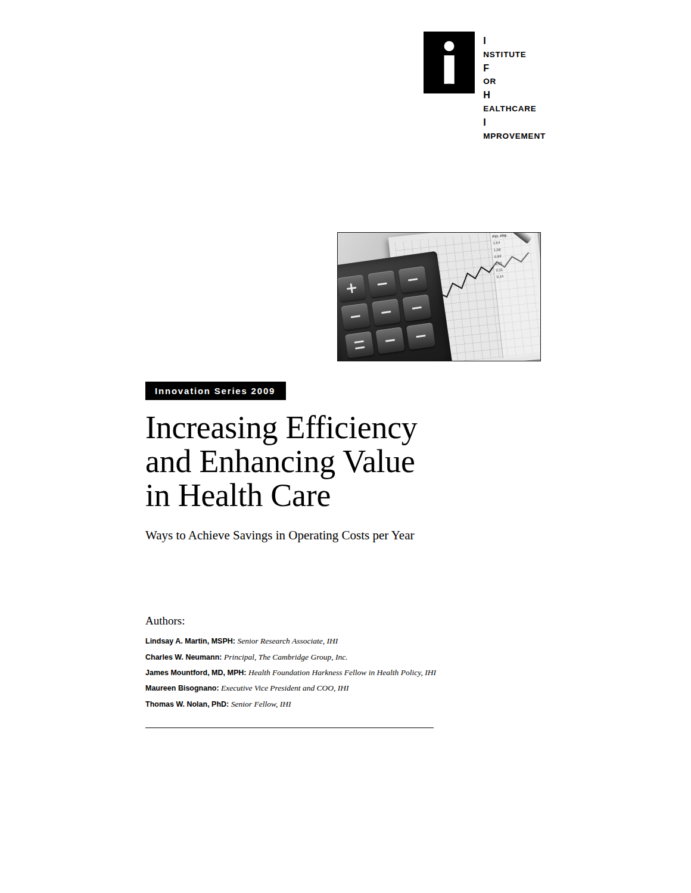Institute for Healthcare Improvement
Pct. chg.
1.64
1.08
0.92
0.55
0.31
0.14
Innovation Series 2009
Increasing Efficiency
and Enhancing Value
in Health Care
Ways to Achieve Savings in Operating Costs per Year
Authors:
Lindsay A. Martin, MSPH: Senior Research Associate, IHI
Charles W. Neumann: Principal, The Cambridge Group, Inc.
James Mountford, MD, MPH: Health Foundation Harkness Fellow in Health Policy, IHI
Maureen Bisognano: Executive Vice President and COO, IHI
Thomas W. Nolan, PhD: Senior Fellow, IHI